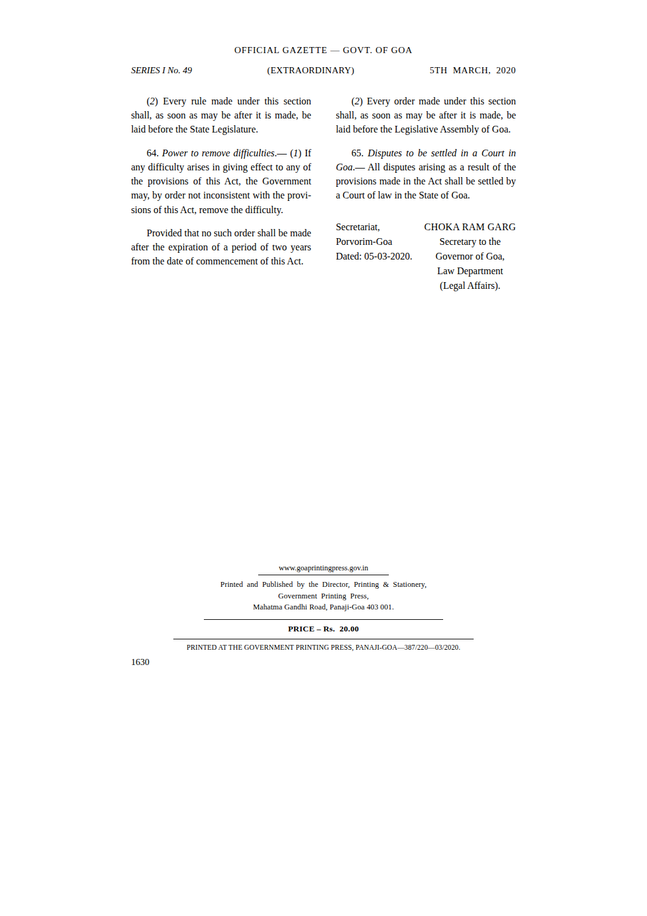OFFICIAL GAZETTE — GOVT. OF GOA
SERIES I No. 49
(EXTRAORDINARY)
5TH MARCH, 2020
(2) Every rule made under this section shall, as soon as may be after it is made, be laid before the State Legislature.
64. Power to remove difficulties.— (1) If any difficulty arises in giving effect to any of the provisions of this Act, the Government may, by order not inconsistent with the provisions of this Act, remove the difficulty.
Provided that no such order shall be made after the expiration of a period of two years from the date of commencement of this Act.
(2) Every order made under this section shall, as soon as may be after it is made, be laid before the Legislative Assembly of Goa.
65. Disputes to be settled in a Court in Goa.— All disputes arising as a result of the provisions made in the Act shall be settled by a Court of law in the State of Goa.
Secretariat,
Porvorim-Goa
Dated: 05-03-2020.
CHOKA RAM GARG
Secretary to the
Governor of Goa,
Law Department
(Legal Affairs).
www.goaprintingpress.gov.in
Printed and Published by the Director, Printing & Stationery,
Government Printing Press,
Mahatma Gandhi Road, Panaji-Goa 403 001.
PRICE – Rs. 20.00 PRINTED AT THE GOVERNMENT PRINTING PRESS, PANAJI-GOA—387/220—03/2020.
1630